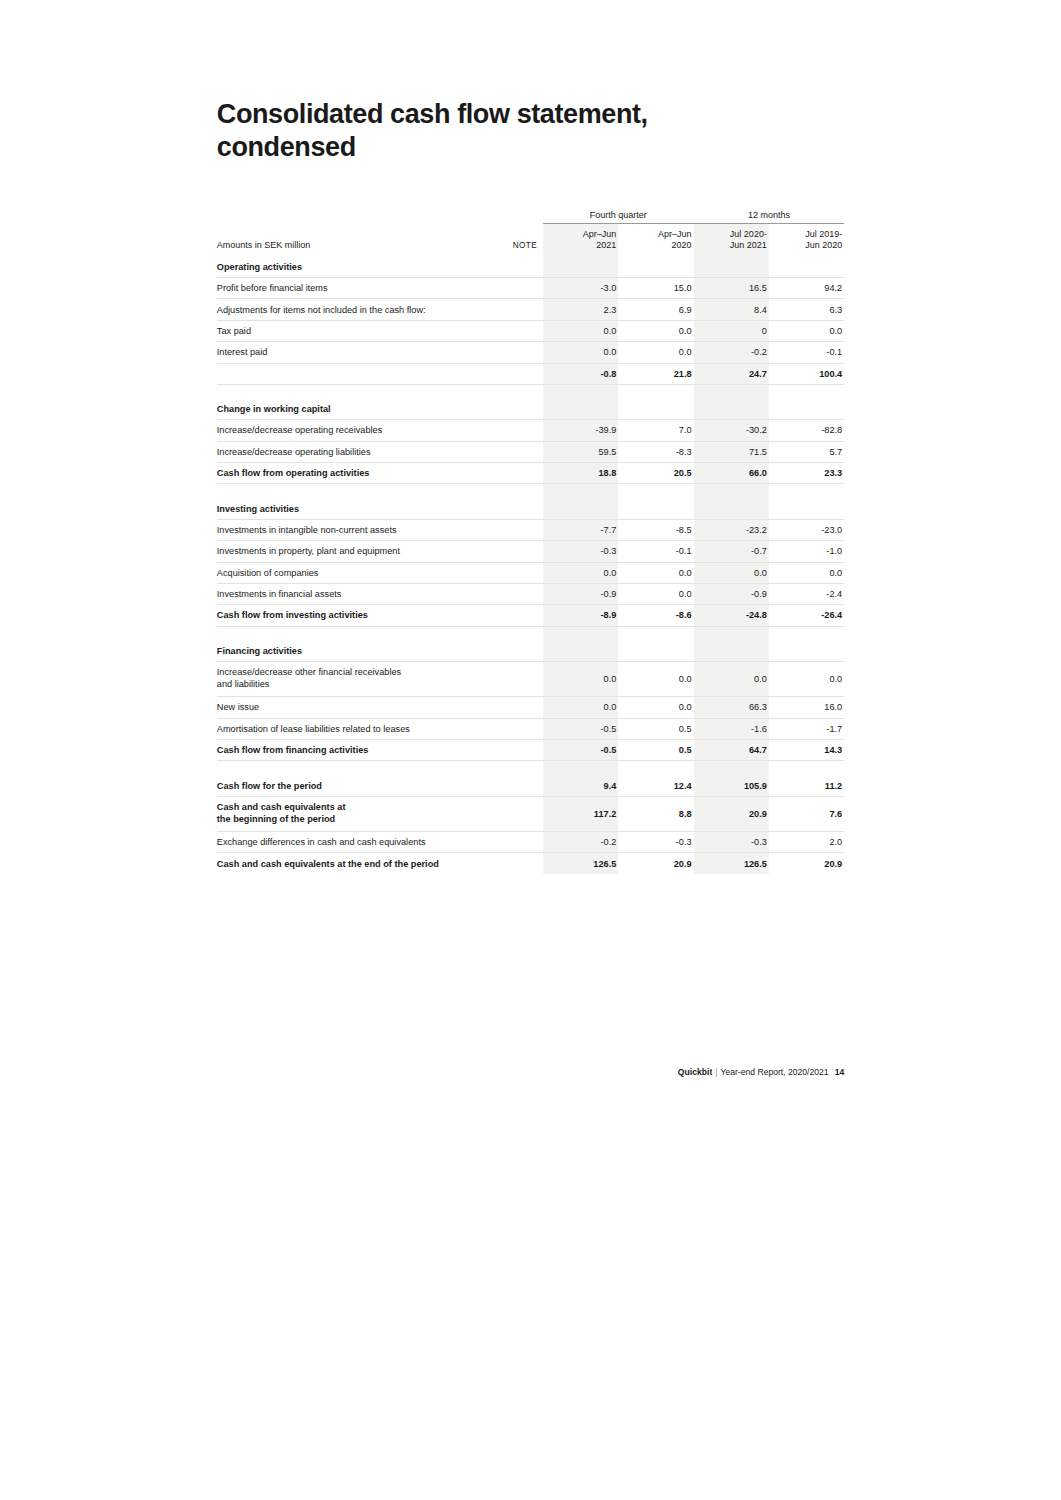Consolidated cash flow statement,
condensed
| | | Fourth quarter | 12 months |
| --- | --- | --- | --- |
| Amounts in SEK million | NOTE | Apr–Jun 2021 | Apr–Jun 2020 | Jul 2020- Jun 2021 | Jul 2019- Jun 2020 |
| Operating activities | | | | | |
| Profit before financial items | | -3.0 | 15.0 | 16.5 | 94.2 |
| Adjustments for items not included in the cash flow: | | 2.3 | 6.9 | 8.4 | 6.3 |
| Tax paid | | 0.0 | 0.0 | 0 | 0.0 |
| Interest paid | | 0.0 | 0.0 | -0.2 | -0.1 |
| | | -0.8 | 21.8 | 24.7 | 100.4 |
| Change in working capital | | | | | |
| Increase/decrease operating receivables | | -39.9 | 7.0 | -30.2 | -82.8 |
| Increase/decrease operating liabilities | | 59.5 | -8.3 | 71.5 | 5.7 |
| Cash flow from operating activities | | 18.8 | 20.5 | 66.0 | 23.3 |
| Investing activities | | | | | |
| Investments in intangible non-current assets | | -7.7 | -8.5 | -23.2 | -23.0 |
| Investments in property, plant and equipment | | -0.3 | -0.1 | -0.7 | -1.0 |
| Acquisition of companies | | 0.0 | 0.0 | 0.0 | 0.0 |
| Investments in financial assets | | -0.9 | 0.0 | -0.9 | -2.4 |
| Cash flow from investing activities | | -8.9 | -8.6 | -24.8 | -26.4 |
| Financing activities | | | | | |
| Increase/decrease other financial receivables and liabilities | | 0.0 | 0.0 | 0.0 | 0.0 |
| New issue | | 0.0 | 0.0 | 66.3 | 16.0 |
| Amortisation of lease liabilities related to leases | | -0.5 | 0.5 | -1.6 | -1.7 |
| Cash flow from financing activities | | -0.5 | 0.5 | 64.7 | 14.3 |
| Cash flow for the period | | 9.4 | 12.4 | 105.9 | 11.2 |
| Cash and cash equivalents at the beginning of the period | | 117.2 | 8.8 | 20.9 | 7.6 |
| Exchange differences in cash and cash equivalents | | -0.2 | -0.3 | -0.3 | 2.0 |
| Cash and cash equivalents at the end of the period | | 126.5 | 20.9 | 126.5 | 20.9 |
Quickbit|Year-end Report, 2020/202114